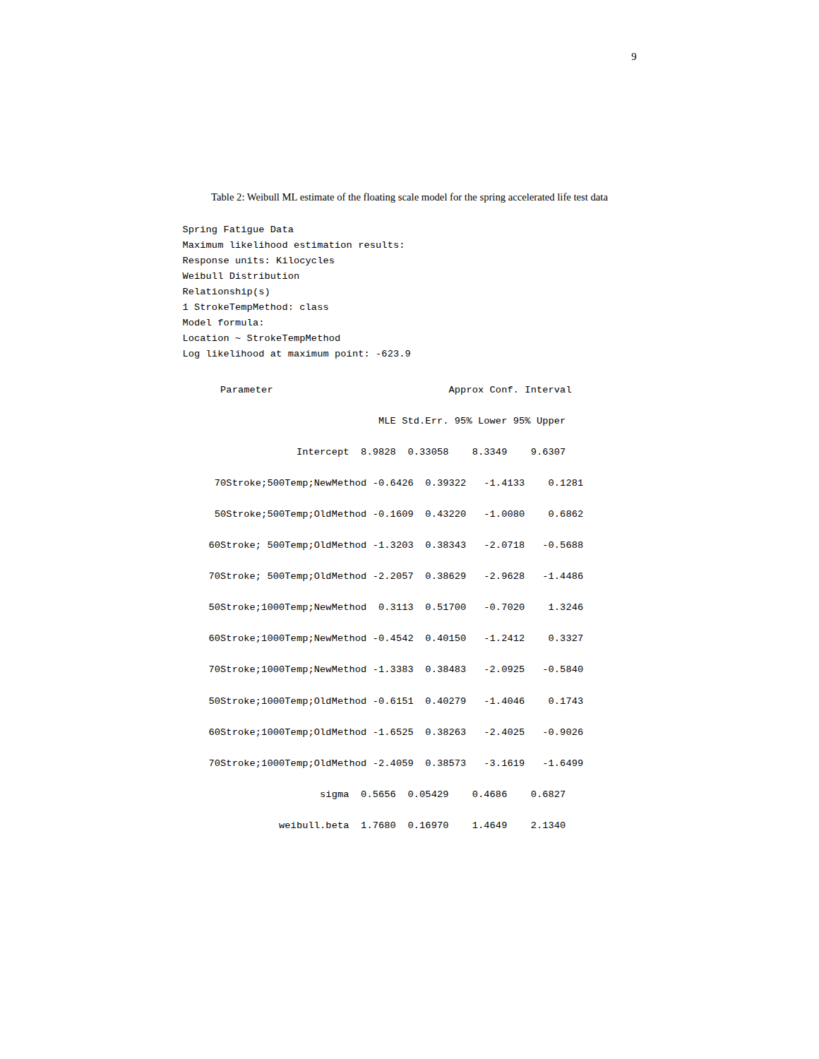9
Table 2: Weibull ML estimate of the floating scale model for the spring accelerated life test data
Spring Fatigue Data
Maximum likelihood estimation results:
Response units: Kilocycles
Weibull Distribution
Relationship(s)
1 StrokeTempMethod: class
Model formula:
Location ~ StrokeTempMethod
Log likelihood at maximum point: -623.9
   Parameter                              Approx Conf. Interval

                              MLE Std.Err. 95% Lower 95% Upper

                Intercept  8.9828  0.33058    8.3349    9.6307

  70Stroke;500Temp;NewMethod -0.6426  0.39322   -1.4133    0.1281

  50Stroke;500Temp;OldMethod -0.1609  0.43220   -1.0080    0.6862

 60Stroke; 500Temp;OldMethod -1.3203  0.38343   -2.0718   -0.5688

 70Stroke; 500Temp;OldMethod -2.2057  0.38629   -2.9628   -1.4486

 50Stroke;1000Temp;NewMethod  0.3113  0.51700   -0.7020    1.3246

 60Stroke;1000Temp;NewMethod -0.4542  0.40150   -1.2412    0.3327

 70Stroke;1000Temp;NewMethod -1.3383  0.38483   -2.0925   -0.5840

 50Stroke;1000Temp;OldMethod -0.6151  0.40279   -1.4046    0.1743

 60Stroke;1000Temp;OldMethod -1.6525  0.38263   -2.4025   -0.9026

 70Stroke;1000Temp;OldMethod -2.4059  0.38573   -3.1619   -1.6499

                    sigma  0.5656  0.05429    0.4686    0.6827

             weibull.beta  1.7680  0.16970    1.4649    2.1340